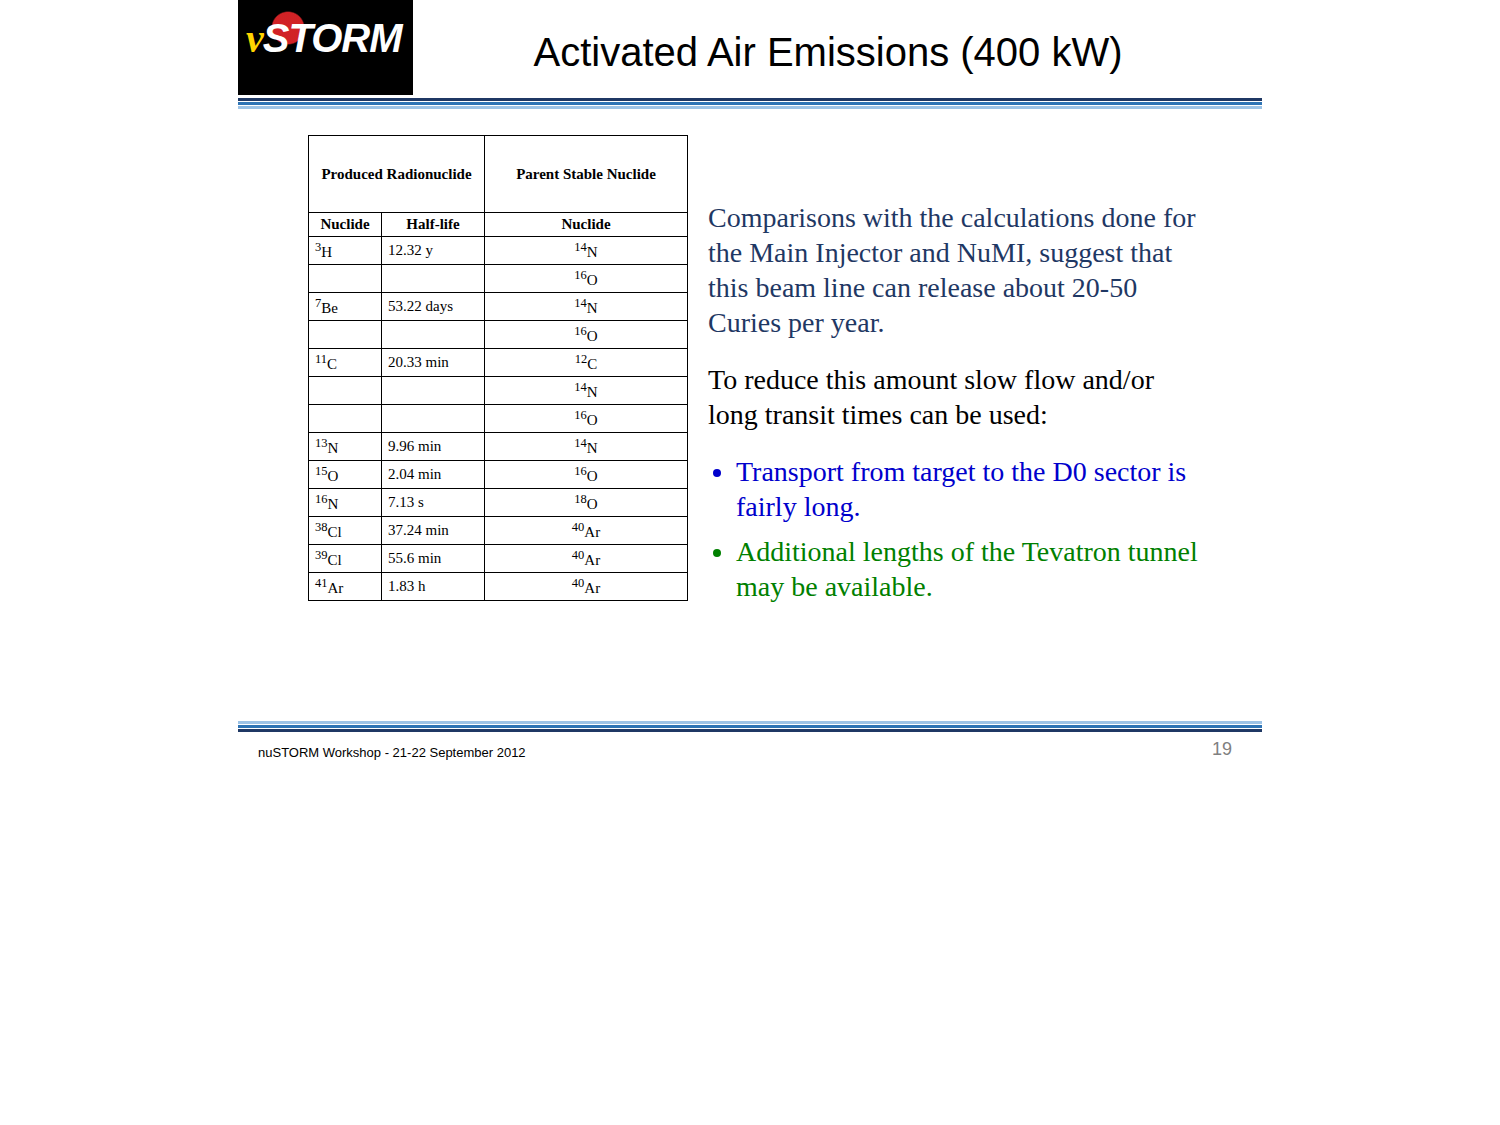νSTORM
Activated Air Emissions (400 kW)
| Produced Radionuclide | Parent Stable Nuclide |
| --- | --- |
| Nuclide | Half-life | Nuclide |
| 3 H | 12.32 y | 14 N |
| | | 16 O |
| 7 Be | 53.22 days | 14 N |
| | | 16 O |
| 11 C | 20.33 min | 12 C |
| | | 14 N |
| | | 16 O |
| 13 N | 9.96 min | 14 N |
| 15 O | 2.04 min | 16 O |
| 16 N | 7.13 s | 18 O |
| 38 Cl | 37.24 min | 40 Ar |
| 39 Cl | 55.6 min | 40 Ar |
| 41 Ar | 1.83 h | 40 Ar |
Comparisons with the calculations done for the Main Injector and NuMI, suggest that this beam line can release about 20-50 Curies per year.
To reduce this amount slow flow and/or long transit times can be used:
Transport from target to the D0 sector is fairly long.
Additional lengths of the Tevatron tunnel may be available.
nuSTORM Workshop - 21-22 September 2012
19